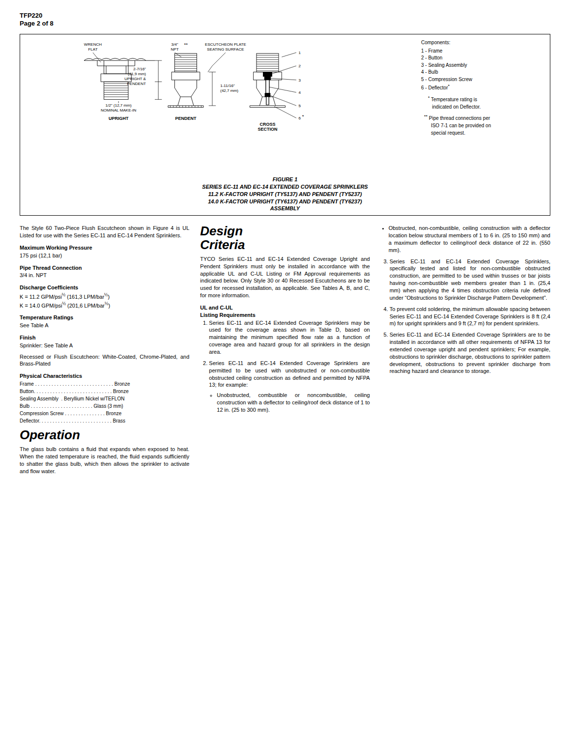TFP220
Page 2 of 8
WRENCH FLAT 3/4" NPT ** ESCUTCHEON PLATE SEATING SURFACE 2-7/16" (61,9 mm) UPRIGHT & PENDENT 1/2" (12,7 mm) NOMINAL MAKE-IN UPRIGHT 1-11/16" (42,7 mm) PENDENT 1 2 3 4 5 6 * CROSS SECTION
Components:
1 ‑ Frame
2 ‑ Button
3 ‑ Sealing Assembly
4 ‑ Bulb
5 ‑ Compression Screw
6 ‑ Deflector*
* Temperature rating is
indicated on Deflector.
** Pipe thread connections per
ISO 7-1 can be provided on
special request.
FIGURE 1
SERIES EC-11 AND EC-14 EXTENDED COVERAGE SPRINKLERS
11.2 K-FACTOR UPRIGHT (TY5137) AND PENDENT (TY5237)
14.0 K-FACTOR UPRIGHT (TY6137) AND PENDENT (TY6237)
ASSEMBLY
The Style 60 Two-Piece Flush Escutcheon shown in Figure 4 is UL Listed for use with the Series EC-11 and EC-14 Pendent Sprinklers.
Maximum Working Pressure
175 psi (12,1 bar)
Pipe Thread Connection
3/4 in. NPT
Discharge Coefficients
K = 11.2 GPM/psi½ (161,3 LPM/bar½)
K = 14.0 GPM/psi½ (201,6 LPM/bar½)
Temperature Ratings
See Table A
Finish
Sprinkler: See Table A
Recessed or Flush Escutcheon: White-Coated, Chrome-Plated, and Brass-Plated
Physical Characteristics
Frame . . . . . . . . . . . . . . . . . . . . . . . . . . . . . Bronze
Button. . . . . . . . . . . . . . . . . . . . . . . . . . . . . Bronze
Sealing Assembly . Beryllium Nickel w/TEFLON
Bulb . . . . . . . . . . . . . . . . . . . . . . . Glass (3 mm)
Compression Screw . . . . . . . . . . . . . . . Bronze
Deflector. . . . . . . . . . . . . . . . . . . . . . . . . . . Brass
Operation
The glass bulb contains a fluid that expands when exposed to heat. When the rated temperature is reached, the fluid expands sufficiently to shatter the glass bulb, which then allows the sprinkler to activate and flow water.
Design
Criteria
TYCO Series EC-11 and EC-14 Extended Coverage Upright and Pendent Sprinklers must only be installed in accordance with the applicable UL and C-UL Listing or FM Approval requirements as indicated below. Only Style 30 or 40 Recessed Escutcheons are to be used for recessed installation, as applicable. See Tables A, B, and C, for more information.
UL and C-UL
Listing Requirements
Series EC-11 and EC-14 Extended Coverage Sprinklers may be used for the coverage areas shown in Table D, based on maintaining the minimum specified flow rate as a function of coverage area and hazard group for all sprinklers in the design area.
Series EC-11 and EC-14 Extended Coverage Sprinklers are permitted to be used with unobstructed or non-combustible obstructed ceiling construction as defined and permitted by NFPA 13; for example:
Unobstructed, combustible or noncombustible, ceiling construction with a deflector to ceiling/roof deck distance of 1 to 12 in. (25 to 300 mm).
Obstructed, non-combustible, ceiling construction with a deflector location below structural members of 1 to 6 in. (25 to 150 mm) and a maximum deflector to ceiling/roof deck distance of 22 in. (550 mm).
Series EC-11 and EC-14 Extended Coverage Sprinklers, specifically tested and listed for non-combustible obstructed construction, are permitted to be used within trusses or bar joists having non-combustible web members greater than 1 in. (25,4 mm) when applying the 4 times obstruction criteria rule defined under “Obstructions to Sprinkler Discharge Pattern Development”.
To prevent cold soldering, the minimum allowable spacing between Series EC-11 and EC-14 Extended Coverage Sprinklers is 8 ft (2,4 m) for upright sprinklers and 9 ft (2,7 m) for pendent sprinklers.
Series EC-11 and EC-14 Extended Coverage Sprinklers are to be installed in accordance with all other requirements of NFPA 13 for extended coverage upright and pendent sprinklers; For example, obstructions to sprinkler discharge, obstructions to sprinkler pattern development, obstructions to prevent sprinkler discharge from reaching hazard and clearance to storage.